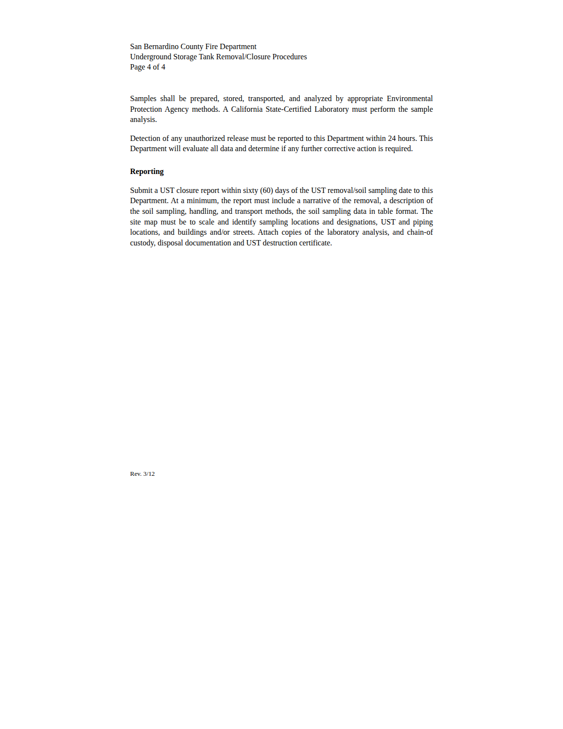San Bernardino County Fire Department
Underground Storage Tank Removal/Closure Procedures
Page 4 of 4
Samples shall be prepared, stored, transported, and analyzed by appropriate Environmental Protection Agency methods. A California State-Certified Laboratory must perform the sample analysis.
Detection of any unauthorized release must be reported to this Department within 24 hours. This Department will evaluate all data and determine if any further corrective action is required.
Reporting
Submit a UST closure report within sixty (60) days of the UST removal/soil sampling date to this Department. At a minimum, the report must include a narrative of the removal, a description of the soil sampling, handling, and transport methods, the soil sampling data in table format. The site map must be to scale and identify sampling locations and designations, UST and piping locations, and buildings and/or streets. Attach copies of the laboratory analysis, and chain-of custody, disposal documentation and UST destruction certificate.
Rev. 3/12